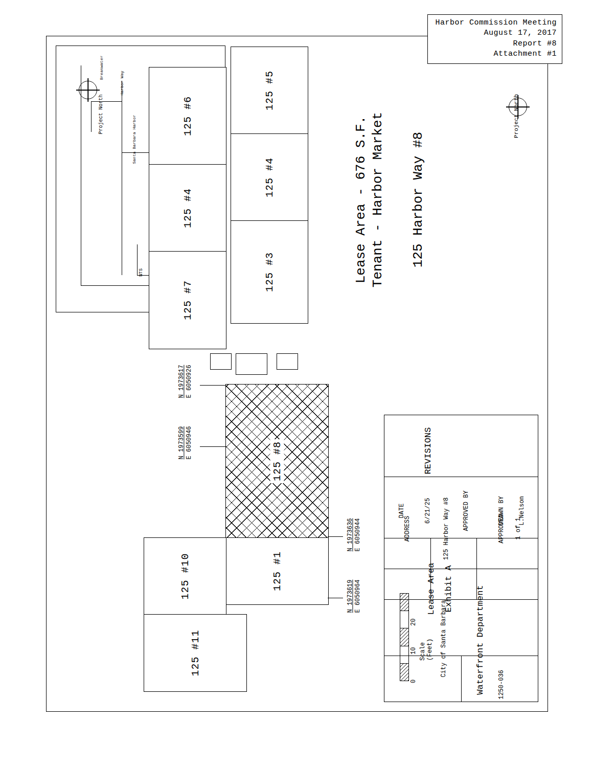Harbor Commission Meeting
August 17, 2017
Report #8
Attachment #1
Project North
Harbor Way
Santa Barbara Harbor
Castillo St.
W. Cabrillo Blvd.
State St.
Stearns Wharf
Garden St.
E. Cabrillo Blvd.
Breakwater
HARBOR VICINITY
Project Area
NTS
125 Harbor Way #8 Tenant - Harbor Market Lease Area - 676 S.F.
Project North
125 #5
125 #4
125 #3
125 #6
125 #4
125 #7
125 #8
125 #1
125 #10
125 #11
N 1973617
E 6050926
N 1973599
E 6050946
N 1973636
E 6050944
N 1973619
E 6050964
REVISIONS
DATE
6/21/25
ADDRESS
125 Harbor Way #8
APPROVED BY
DRAWN BY
L.Nelson
APPROVED
1 of 1
Lease Area
Exhibit A
City of Santa Barbara
Waterfront Department
1250-036
0
10
20
Scale (Feet)